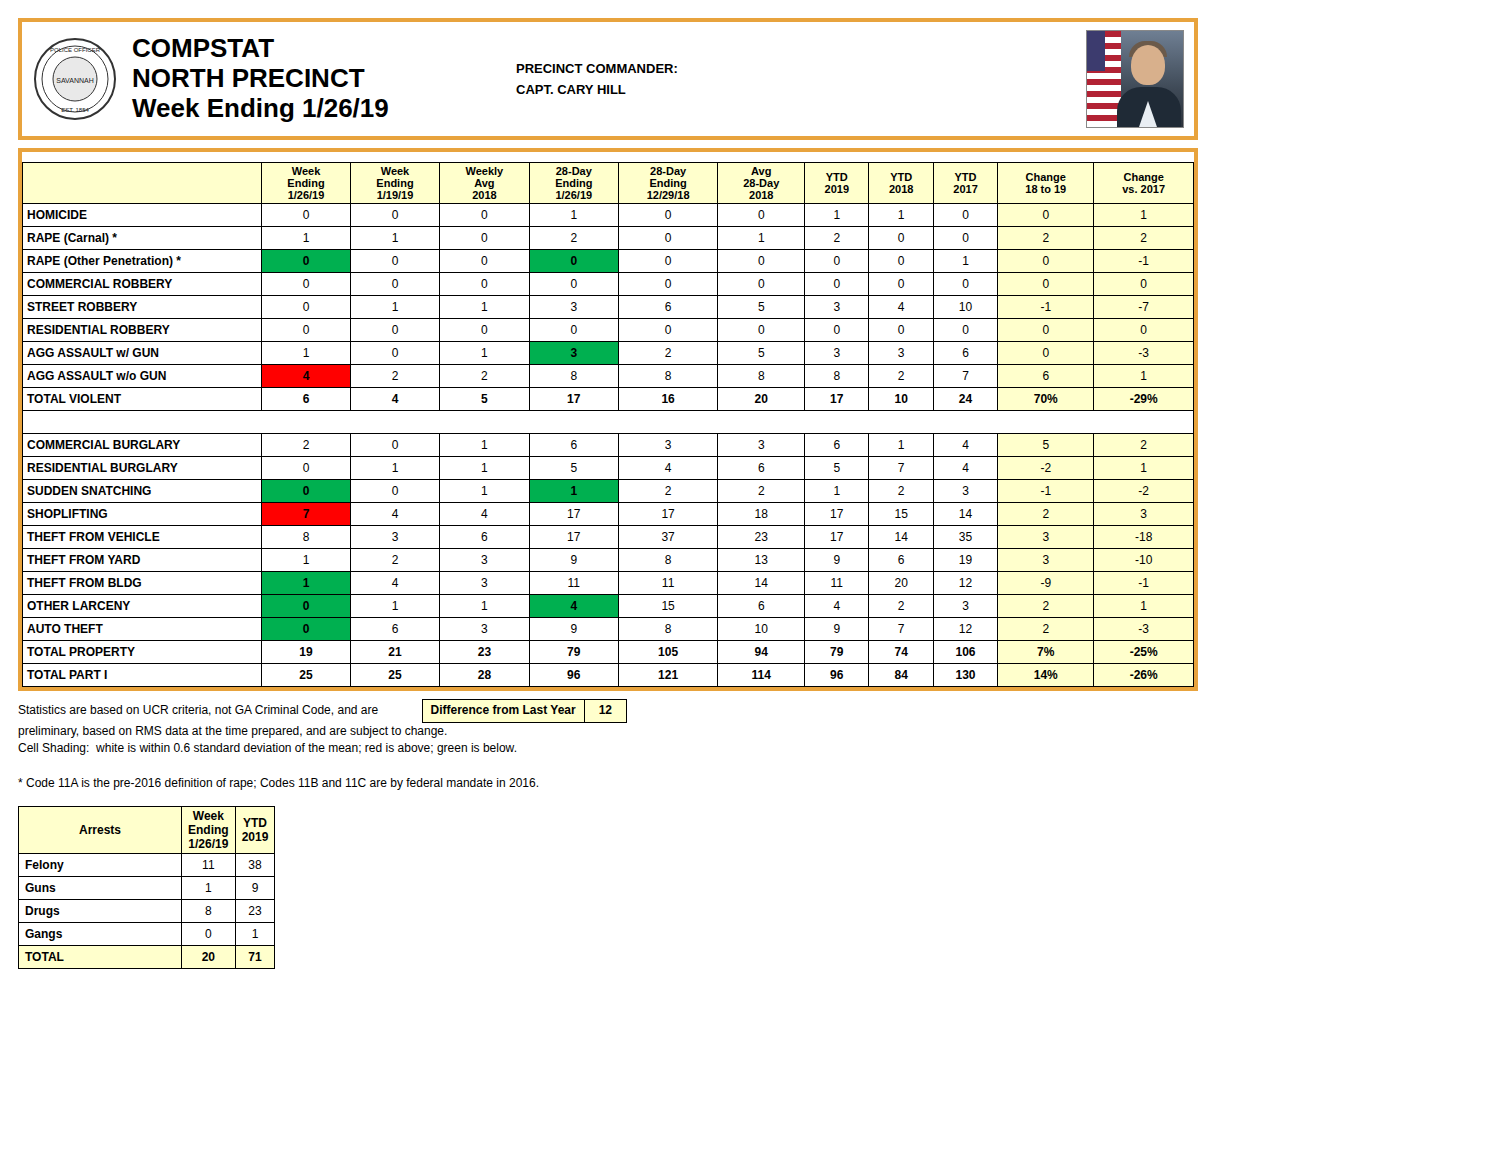POLICE OFFICER EST. 1854 SAVANNAH
COMPSTAT
NORTH PRECINCT
Week Ending 1/26/19
PRECINCT COMMANDER:
CAPT. CARY HILL
| | Week Ending 1/26/19 | Week Ending 1/19/19 | Weekly Avg 2018 | 28-Day Ending 1/26/19 | 28-Day Ending 12/29/18 | Avg 28-Day 2018 | YTD 2019 | YTD 2018 | YTD 2017 | Change 18 to 19 | Change vs. 2017 |
| --- | --- | --- | --- | --- | --- | --- | --- | --- | --- | --- | --- |
| HOMICIDE | 0 | 0 | 0 | 1 | 0 | 0 | 1 | 1 | 0 | 0 | 1 |
| RAPE (Carnal) * | 1 | 1 | 0 | 2 | 0 | 1 | 2 | 0 | 0 | 2 | 2 |
| RAPE (Other Penetration) * | 0 | 0 | 0 | 0 | 0 | 0 | 0 | 0 | 1 | 0 | -1 |
| COMMERCIAL ROBBERY | 0 | 0 | 0 | 0 | 0 | 0 | 0 | 0 | 0 | 0 | 0 |
| STREET ROBBERY | 0 | 1 | 1 | 3 | 6 | 5 | 3 | 4 | 10 | -1 | -7 |
| RESIDENTIAL ROBBERY | 0 | 0 | 0 | 0 | 0 | 0 | 0 | 0 | 0 | 0 | 0 |
| AGG ASSAULT w/ GUN | 1 | 0 | 1 | 3 | 2 | 5 | 3 | 3 | 6 | 0 | -3 |
| AGG ASSAULT w/o GUN | 4 | 2 | 2 | 8 | 8 | 8 | 8 | 2 | 7 | 6 | 1 |
| TOTAL VIOLENT | 6 | 4 | 5 | 17 | 16 | 20 | 17 | 10 | 24 | 70% | -29% |
| COMMERCIAL BURGLARY | 2 | 0 | 1 | 6 | 3 | 3 | 6 | 1 | 4 | 5 | 2 |
| RESIDENTIAL BURGLARY | 0 | 1 | 1 | 5 | 4 | 6 | 5 | 7 | 4 | -2 | 1 |
| SUDDEN SNATCHING | 0 | 0 | 1 | 1 | 2 | 2 | 1 | 2 | 3 | -1 | -2 |
| SHOPLIFTING | 7 | 4 | 4 | 17 | 17 | 18 | 17 | 15 | 14 | 2 | 3 |
| THEFT FROM VEHICLE | 8 | 3 | 6 | 17 | 37 | 23 | 17 | 14 | 35 | 3 | -18 |
| THEFT FROM YARD | 1 | 2 | 3 | 9 | 8 | 13 | 9 | 6 | 19 | 3 | -10 |
| THEFT FROM BLDG | 1 | 4 | 3 | 11 | 11 | 14 | 11 | 20 | 12 | -9 | -1 |
| OTHER LARCENY | 0 | 1 | 1 | 4 | 15 | 6 | 4 | 2 | 3 | 2 | 1 |
| AUTO THEFT | 0 | 6 | 3 | 9 | 8 | 10 | 9 | 7 | 12 | 2 | -3 |
| TOTAL PROPERTY | 19 | 21 | 23 | 79 | 105 | 94 | 79 | 74 | 106 | 7% | -25% |
| TOTAL PART I | 25 | 25 | 28 | 96 | 121 | 114 | 96 | 84 | 130 | 14% | -26% |
Statistics are based on UCR criteria, not GA Criminal Code, and are Difference from Last Year 12
preliminary, based on RMS data at the time prepared, and are subject to change.
Cell Shading: white is within 0.6 standard deviation of the mean; red is above; green is below.
* Code 11A is the pre-2016 definition of rape; Codes 11B and 11C are by federal mandate in 2016.
| Arrests | Week Ending 1/26/19 | YTD 2019 |
| --- | --- | --- |
| Felony | 11 | 38 |
| Guns | 1 | 9 |
| Drugs | 8 | 23 |
| Gangs | 0 | 1 |
| TOTAL | 20 | 71 |